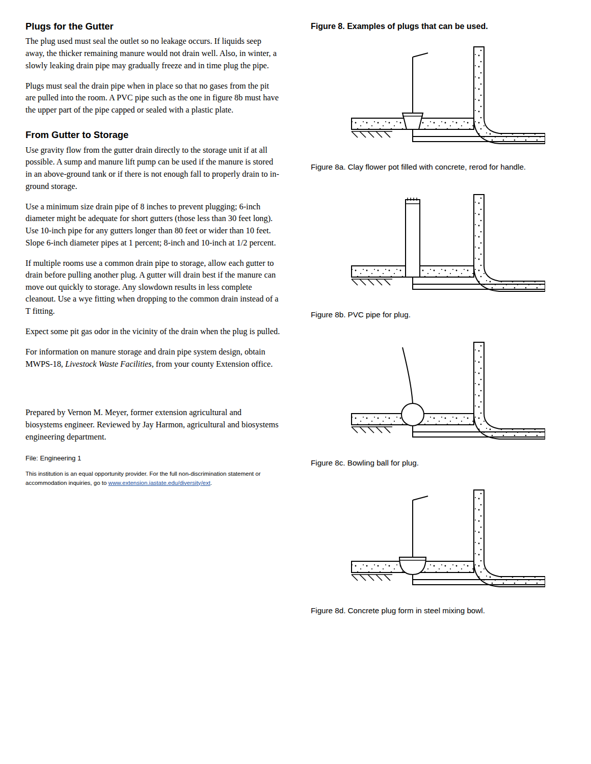Plugs for the Gutter
The plug used must seal the outlet so no leakage occurs. If liquids seep away, the thicker remaining manure would not drain well. Also, in winter, a slowly leaking drain pipe may gradually freeze and in time plug the pipe.
Plugs must seal the drain pipe when in place so that no gases from the pit are pulled into the room. A PVC pipe such as the one in figure 8b must have the upper part of the pipe capped or sealed with a plastic plate.
From Gutter to Storage
Use gravity flow from the gutter drain directly to the storage unit if at all possible. A sump and manure lift pump can be used if the manure is stored in an above-ground tank or if there is not enough fall to properly drain to in-ground storage.
Use a minimum size drain pipe of 8 inches to prevent plugging; 6-inch diameter might be adequate for short gutters (those less than 30 feet long). Use 10-inch pipe for any gutters longer than 80 feet or wider than 10 feet. Slope 6-inch diameter pipes at 1 percent; 8-inch and 10-inch at 1/2 percent.
If multiple rooms use a common drain pipe to storage, allow each gutter to drain before pulling another plug. A gutter will drain best if the manure can move out quickly to storage. Any slowdown results in less complete cleanout. Use a wye fitting when dropping to the common drain instead of a T fitting.
Expect some pit gas odor in the vicinity of the drain when the plug is pulled.
For information on manure storage and drain pipe system design, obtain MWPS-18, Livestock Waste Facilities, from your county Extension office.
Prepared by Vernon M. Meyer, former extension agricultural and biosystems engineer. Reviewed by Jay Harmon, agricultural and biosystems engineering department.
File: Engineering 1
This institution is an equal opportunity provider. For the full non-discrimination statement or accommodation inquiries, go to www.extension.iastate.edu/diversity/ext.
Figure 8. Examples of plugs that can be used.
Figure 8a. Clay flower pot filled with concrete, rerod for handle.
Figure 8b. PVC pipe for plug.
Figure 8c. Bowling ball for plug.
Figure 8d. Concrete plug form in steel mixing bowl.